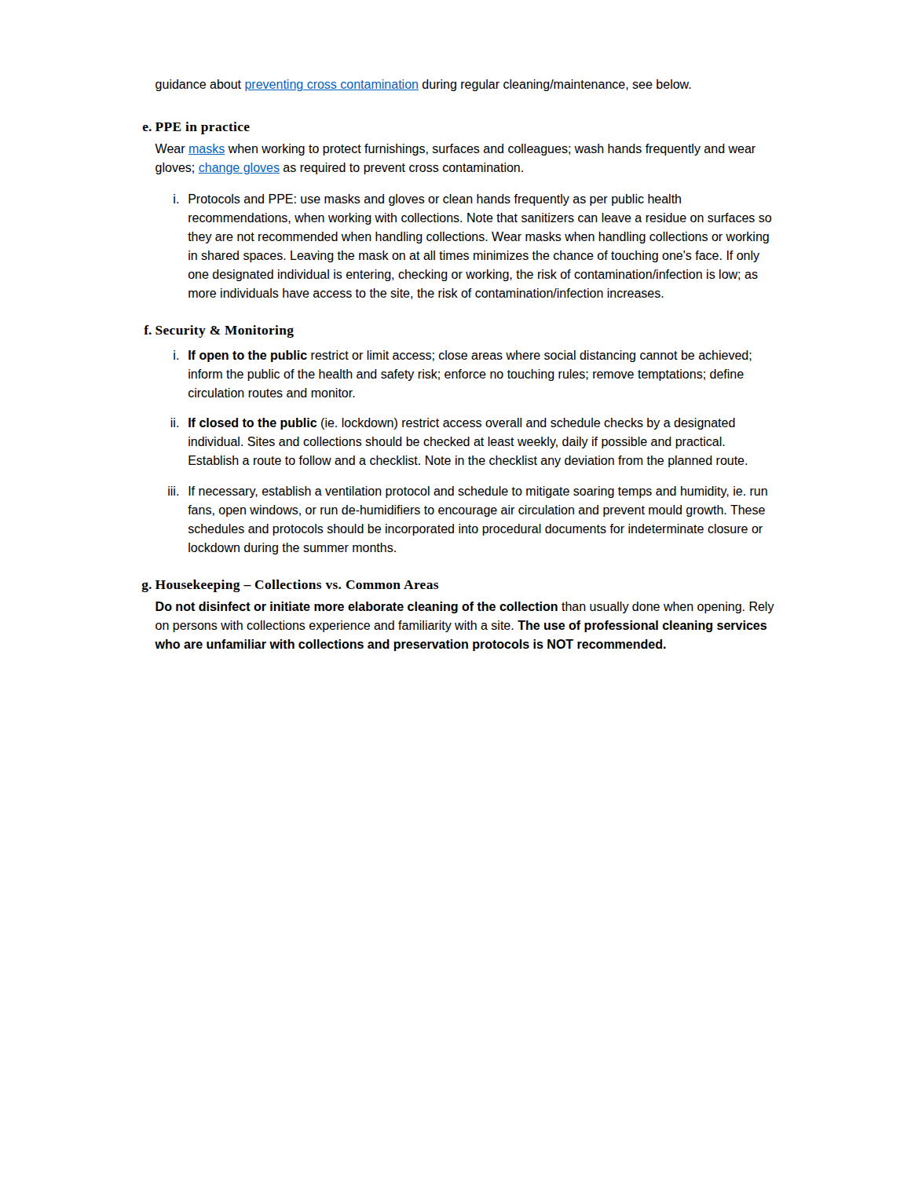guidance about preventing cross contamination during regular cleaning/maintenance, see below.
PPE in practice
Wear masks when working to protect furnishings, surfaces and colleagues; wash hands frequently and wear gloves; change gloves as required to prevent cross contamination.
Protocols and PPE: use masks and gloves or clean hands frequently as per public health recommendations, when working with collections. Note that sanitizers can leave a residue on surfaces so they are not recommended when handling collections. Wear masks when handling collections or working in shared spaces. Leaving the mask on at all times minimizes the chance of touching one's face. If only one designated individual is entering, checking or working, the risk of contamination/infection is low; as more individuals have access to the site, the risk of contamination/infection increases.
Security & Monitoring
If open to the public restrict or limit access; close areas where social distancing cannot be achieved; inform the public of the health and safety risk; enforce no touching rules; remove temptations; define circulation routes and monitor.
If closed to the public (ie. lockdown) restrict access overall and schedule checks by a designated individual. Sites and collections should be checked at least weekly, daily if possible and practical. Establish a route to follow and a checklist. Note in the checklist any deviation from the planned route.
If necessary, establish a ventilation protocol and schedule to mitigate soaring temps and humidity, ie. run fans, open windows, or run de-humidifiers to encourage air circulation and prevent mould growth. These schedules and protocols should be incorporated into procedural documents for indeterminate closure or lockdown during the summer months.
Housekeeping – Collections vs. Common Areas
Do not disinfect or initiate more elaborate cleaning of the collection than usually done when opening. Rely on persons with collections experience and familiarity with a site. The use of professional cleaning services who are unfamiliar with collections and preservation protocols is NOT recommended.